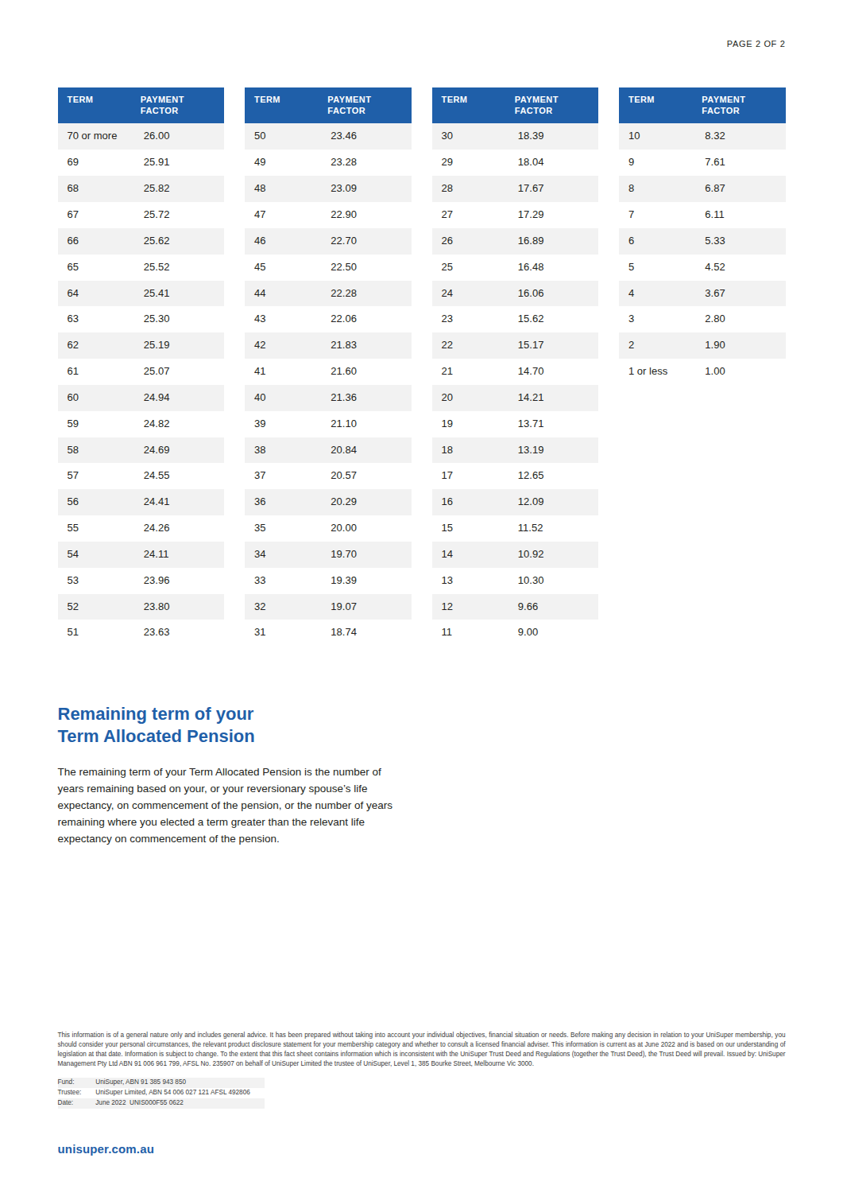PAGE 2 OF 2
| TERM | PAYMENT FACTOR |
| --- | --- |
| 70 or more | 26.00 |
| 69 | 25.91 |
| 68 | 25.82 |
| 67 | 25.72 |
| 66 | 25.62 |
| 65 | 25.52 |
| 64 | 25.41 |
| 63 | 25.30 |
| 62 | 25.19 |
| 61 | 25.07 |
| 60 | 24.94 |
| 59 | 24.82 |
| 58 | 24.69 |
| 57 | 24.55 |
| 56 | 24.41 |
| 55 | 24.26 |
| 54 | 24.11 |
| 53 | 23.96 |
| 52 | 23.80 |
| 51 | 23.63 |
| TERM | PAYMENT FACTOR |
| --- | --- |
| 50 | 23.46 |
| 49 | 23.28 |
| 48 | 23.09 |
| 47 | 22.90 |
| 46 | 22.70 |
| 45 | 22.50 |
| 44 | 22.28 |
| 43 | 22.06 |
| 42 | 21.83 |
| 41 | 21.60 |
| 40 | 21.36 |
| 39 | 21.10 |
| 38 | 20.84 |
| 37 | 20.57 |
| 36 | 20.29 |
| 35 | 20.00 |
| 34 | 19.70 |
| 33 | 19.39 |
| 32 | 19.07 |
| 31 | 18.74 |
| TERM | PAYMENT FACTOR |
| --- | --- |
| 30 | 18.39 |
| 29 | 18.04 |
| 28 | 17.67 |
| 27 | 17.29 |
| 26 | 16.89 |
| 25 | 16.48 |
| 24 | 16.06 |
| 23 | 15.62 |
| 22 | 15.17 |
| 21 | 14.70 |
| 20 | 14.21 |
| 19 | 13.71 |
| 18 | 13.19 |
| 17 | 12.65 |
| 16 | 12.09 |
| 15 | 11.52 |
| 14 | 10.92 |
| 13 | 10.30 |
| 12 | 9.66 |
| 11 | 9.00 |
| TERM | PAYMENT FACTOR |
| --- | --- |
| 10 | 8.32 |
| 9 | 7.61 |
| 8 | 6.87 |
| 7 | 6.11 |
| 6 | 5.33 |
| 5 | 4.52 |
| 4 | 3.67 |
| 3 | 2.80 |
| 2 | 1.90 |
| 1 or less | 1.00 |
Remaining term of your
Term Allocated Pension
The remaining term of your Term Allocated Pension is the number of years remaining based on your, or your reversionary spouse’s life expectancy, on commencement of the pension, or the number of years remaining where you elected a term greater than the relevant life expectancy on commencement of the pension.
This information is of a general nature only and includes general advice. It has been prepared without taking into account your individual objectives, financial situation or needs. Before making any decision in relation to your UniSuper membership, you should consider your personal circumstances, the relevant product disclosure statement for your membership category and whether to consult a licensed financial adviser. This information is current as at June 2022 and is based on our understanding of legislation at that date. Information is subject to change. To the extent that this fact sheet contains information which is inconsistent with the UniSuper Trust Deed and Regulations (together the Trust Deed), the Trust Deed will prevail. Issued by: UniSuper Management Pty Ltd ABN 91 006 961 799, AFSL No. 235907 on behalf of UniSuper Limited the trustee of UniSuper, Level 1, 385 Bourke Street, Melbourne Vic 3000.
| Fund: | UniSuper, ABN 91 385 943 850 |
| Trustee: | UniSuper Limited, ABN 54 006 027 121 AFSL 492806 |
| Date: | June 2022 UNIS000F55 0622 |
unisuper.com.au